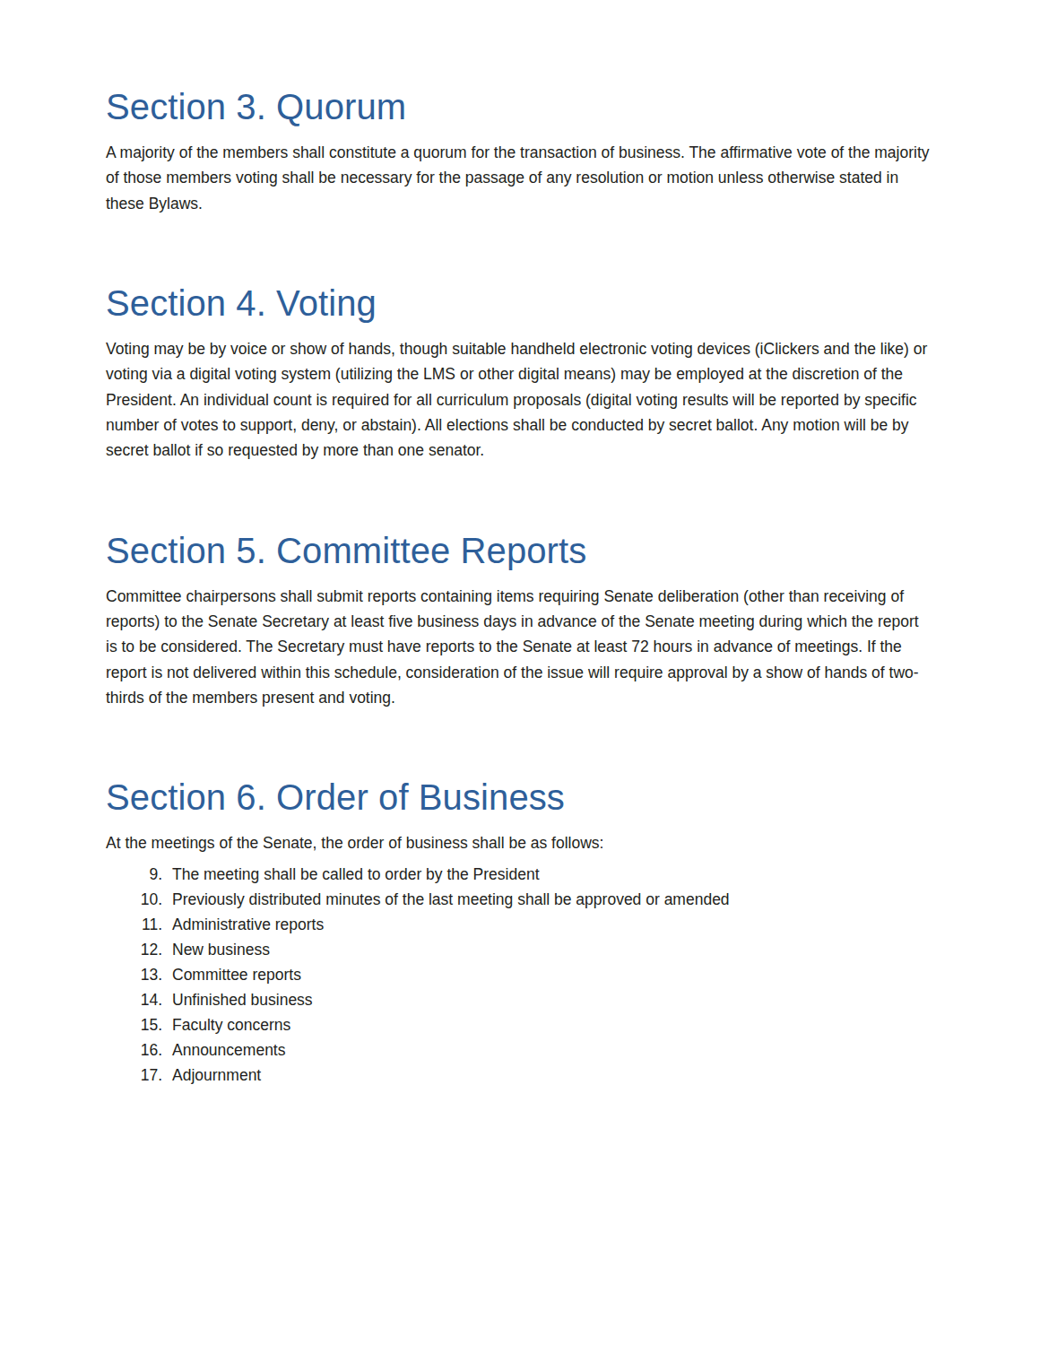Section 3. Quorum
A majority of the members shall constitute a quorum for the transaction of business. The affirmative vote of the majority of those members voting shall be necessary for the passage of any resolution or motion unless otherwise stated in these Bylaws.
Section 4. Voting
Voting may be by voice or show of hands, though suitable handheld electronic voting devices (iClickers and the like) or voting via a digital voting system (utilizing the LMS or other digital means) may be employed at the discretion of the President. An individual count is required for all curriculum proposals (digital voting results will be reported by specific number of votes to support, deny, or abstain). All elections shall be conducted by secret ballot. Any motion will be by secret ballot if so requested by more than one senator.
Section 5. Committee Reports
Committee chairpersons shall submit reports containing items requiring Senate deliberation (other than receiving of reports) to the Senate Secretary at least five business days in advance of the Senate meeting during which the report is to be considered. The Secretary must have reports to the Senate at least 72 hours in advance of meetings. If the report is not delivered within this schedule, consideration of the issue will require approval by a show of hands of two-thirds of the members present and voting.
Section 6. Order of Business
At the meetings of the Senate, the order of business shall be as follows:
The meeting shall be called to order by the President
Previously distributed minutes of the last meeting shall be approved or amended
Administrative reports
New business
Committee reports
Unfinished business
Faculty concerns
Announcements
Adjournment